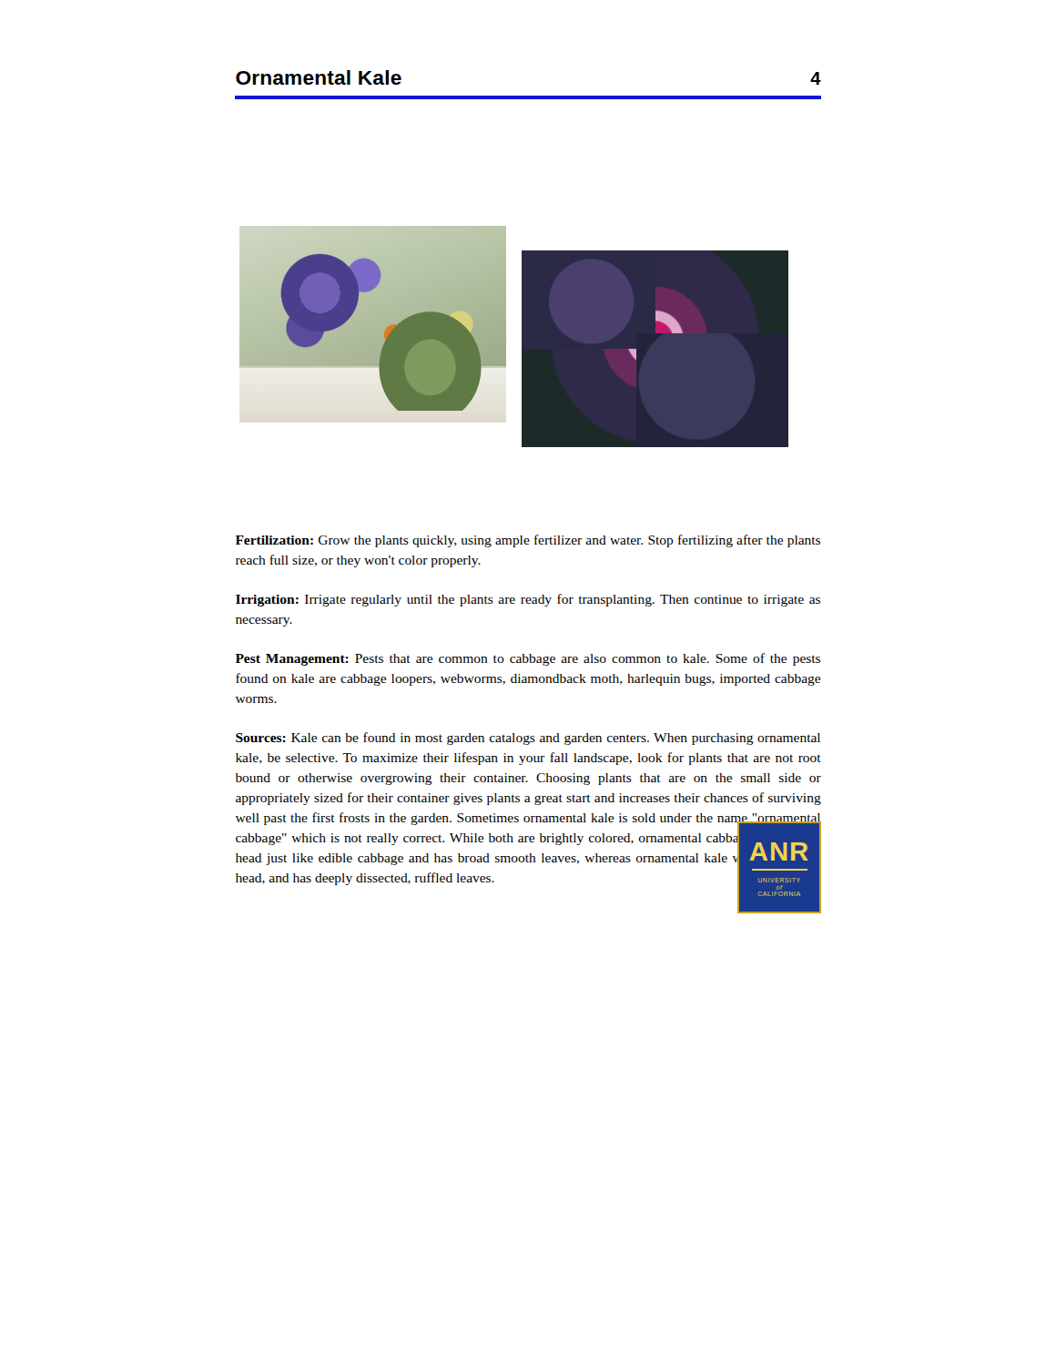Ornamental Kale
4
Fertilization: Grow the plants quickly, using ample fertilizer and water. Stop fertilizing after the plants reach full size, or they won't color properly.
Irrigation: Irrigate regularly until the plants are ready for transplanting. Then continue to irrigate as necessary.
Pest Management: Pests that are common to cabbage are also common to kale. Some of the pests found on kale are cabbage loopers, webworms, diamondback moth, harlequin bugs, imported cabbage worms.
Sources: Kale can be found in most garden catalogs and garden centers. When purchasing ornamental kale, be selective. To maximize their lifespan in your fall landscape, look for plants that are not root bound or otherwise overgrowing their container. Choosing plants that are on the small side or appropriately sized for their container gives plants a great start and increases their chances of surviving well past the first frosts in the garden. Sometimes ornamental kale is sold under the name "ornamental cabbage" which is not really correct. While both are brightly colored, ornamental cabbage will form a head just like edible cabbage and has broad smooth leaves, whereas ornamental kale will not form a head, and has deeply dissected, ruffled leaves.
ANR
UNIVERSITYof CALIFORNIA